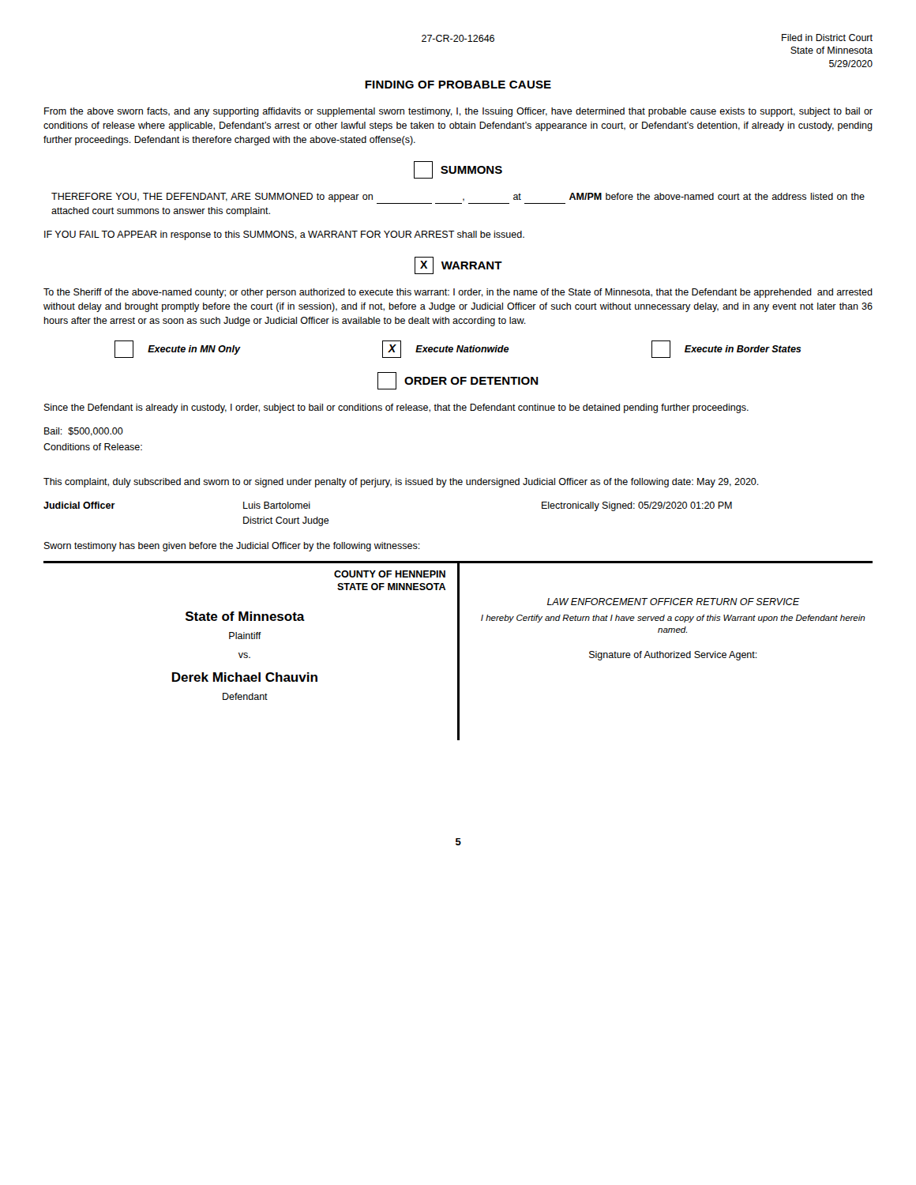27-CR-20-12646
Filed in District Court
State of Minnesota
5/29/2020
FINDING OF PROBABLE CAUSE
From the above sworn facts, and any supporting affidavits or supplemental sworn testimony, I, the Issuing Officer, have determined that probable cause exists to support, subject to bail or conditions of release where applicable, Defendant’s arrest or other lawful steps be taken to obtain Defendant’s appearance in court, or Defendant’s detention, if already in custody, pending further proceedings. Defendant is therefore charged with the above-stated offense(s).
SUMMONS
THEREFORE YOU, THE DEFENDANT, ARE SUMMONED to appear on , at AM/PM before the above-named court at the address listed on the attached court summons to answer this complaint.
IF YOU FAIL TO APPEAR in response to this SUMMONS, a WARRANT FOR YOUR ARREST shall be issued.
XWARRANT
To the Sheriff of the above-named county; or other person authorized to execute this warrant: I order, in the name of the State of Minnesota, that the Defendant be apprehended and arrested without delay and brought promptly before the court (if in session), and if not, before a Judge or Judicial Officer of such court without unnecessary delay, and in any event not later than 36 hours after the arrest or as soon as such Judge or Judicial Officer is available to be dealt with according to law.
Execute in MN Only XExecute Nationwide Execute in Border States
ORDER OF DETENTION
Since the Defendant is already in custody, I order, subject to bail or conditions of release, that the Defendant continue to be detained pending further proceedings.
Bail: $500,000.00
Conditions of Release:
This complaint, duly subscribed and sworn to or signed under penalty of perjury, is issued by the undersigned Judicial Officer as of the following date: May 29, 2020.
| Judicial Officer | Luis Bartolomei District Court Judge | Electronically Signed: 05/29/2020 01:20 PM |
Sworn testimony has been given before the Judicial Officer by the following witnesses:
| COUNTY OF HENNEPIN STATE OF MINNESOTA State of Minnesota Plaintiff vs. Derek Michael Chauvin Defendant | LAW ENFORCEMENT OFFICER RETURN OF SERVICE I hereby Certify and Return that I have served a copy of this Warrant upon the Defendant herein named. Signature of Authorized Service Agent: |
5